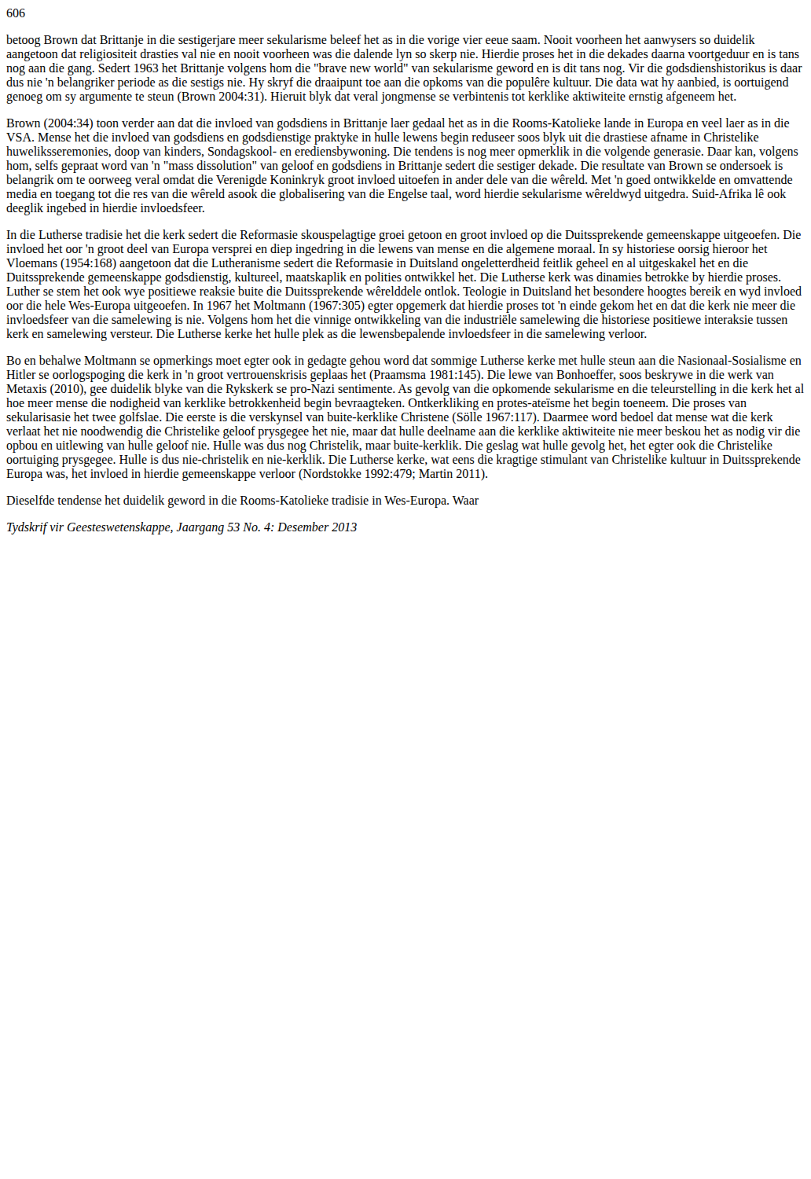606
betoog Brown dat Brittanje in die sestigerjare meer sekularisme beleef het as in die vorige vier eeue saam. Nooit voorheen het aanwysers so duidelik aangetoon dat religiositeit drasties val nie en nooit voorheen was die dalende lyn so skerp nie. Hierdie proses het in die dekades daarna voortgeduur en is tans nog aan die gang. Sedert 1963 het Brittanje volgens hom die "brave new world" van sekularisme geword en is dit tans nog. Vir die godsdienshistorikus is daar dus nie 'n belangriker periode as die sestigs nie. Hy skryf die draaipunt toe aan die opkoms van die populêre kultuur. Die data wat hy aanbied, is oortuigend genoeg om sy argumente te steun (Brown 2004:31). Hieruit blyk dat veral jongmense se verbintenis tot kerklike aktiwiteite ernstig afgeneem het.
Brown (2004:34) toon verder aan dat die invloed van godsdiens in Brittanje laer gedaal het as in die Rooms-Katolieke lande in Europa en veel laer as in die VSA. Mense het die invloed van godsdiens en godsdienstige praktyke in hulle lewens begin reduseer soos blyk uit die drastiese afname in Christelike huweliksseremonies, doop van kinders, Sondagskool- en erediensbywoning. Die tendens is nog meer opmerklik in die volgende generasie. Daar kan, volgens hom, selfs gepraat word van 'n "mass dissolution" van geloof en godsdiens in Brittanje sedert die sestiger dekade. Die resultate van Brown se ondersoek is belangrik om te oorweeg veral omdat die Verenigde Koninkryk groot invloed uitoefen in ander dele van die wêreld. Met 'n goed ontwikkelde en omvattende media en toegang tot die res van die wêreld asook die globalisering van die Engelse taal, word hierdie sekularisme wêreldwyd uitgedra. Suid-Afrika lê ook deeglik ingebed in hierdie invloedsfeer.
In die Lutherse tradisie het die kerk sedert die Reformasie skouspelagtige groei getoon en groot invloed op die Duitssprekende gemeenskappe uitgeoefen. Die invloed het oor 'n groot deel van Europa versprei en diep ingedring in die lewens van mense en die algemene moraal. In sy historiese oorsig hieroor het Vloemans (1954:168) aangetoon dat die Lutheranisme sedert die Reformasie in Duitsland ongeletterdheid feitlik geheel en al uitgeskakel het en die Duitssprekende gemeenskappe godsdienstig, kultureel, maatskaplik en polities ontwikkel het. Die Lutherse kerk was dinamies betrokke by hierdie proses. Luther se stem het ook wye positiewe reaksie buite die Duitssprekende wêrelddele ontlok. Teologie in Duitsland het besondere hoogtes bereik en wyd invloed oor die hele Wes-Europa uitgeoefen. In 1967 het Moltmann (1967:305) egter opgemerk dat hierdie proses tot 'n einde gekom het en dat die kerk nie meer die invloedsfeer van die samelewing is nie. Volgens hom het die vinnige ontwikkeling van die industriële samelewing die historiese positiewe interaksie tussen kerk en samelewing versteur. Die Lutherse kerke het hulle plek as die lewensbepalende invloedsfeer in die samelewing verloor.
Bo en behalwe Moltmann se opmerkings moet egter ook in gedagte gehou word dat sommige Lutherse kerke met hulle steun aan die Nasionaal-Sosialisme en Hitler se oorlogspoging die kerk in 'n groot vertrouenskrisis geplaas het (Praamsma 1981:145). Die lewe van Bonhoeffer, soos beskrywe in die werk van Metaxis (2010), gee duidelik blyke van die Rykskerk se pro-Nazi sentimente. As gevolg van die opkomende sekularisme en die teleurstelling in die kerk het al hoe meer mense die nodigheid van kerklike betrokkenheid begin bevraagteken. Ontkerkliking en protes-ateïsme het begin toeneem. Die proses van sekularisasie het twee golfslae. Die eerste is die verskynsel van buite-kerklike Christene (Sölle 1967:117). Daarmee word bedoel dat mense wat die kerk verlaat het nie noodwendig die Christelike geloof prysgegee het nie, maar dat hulle deelname aan die kerklike aktiwiteite nie meer beskou het as nodig vir die opbou en uitlewing van hulle geloof nie. Hulle was dus nog Christelik, maar buite-kerklik. Die geslag wat hulle gevolg het, het egter ook die Christelike oortuiging prysgegee. Hulle is dus nie-christelik en nie-kerklik. Die Lutherse kerke, wat eens die kragtige stimulant van Christelike kultuur in Duitssprekende Europa was, het invloed in hierdie gemeenskappe verloor (Nordstokke 1992:479; Martin 2011).
Dieselfde tendense het duidelik geword in die Rooms-Katolieke tradisie in Wes-Europa. Waar
Tydskrif vir Geesteswetenskappe, Jaargang 53 No. 4: Desember 2013